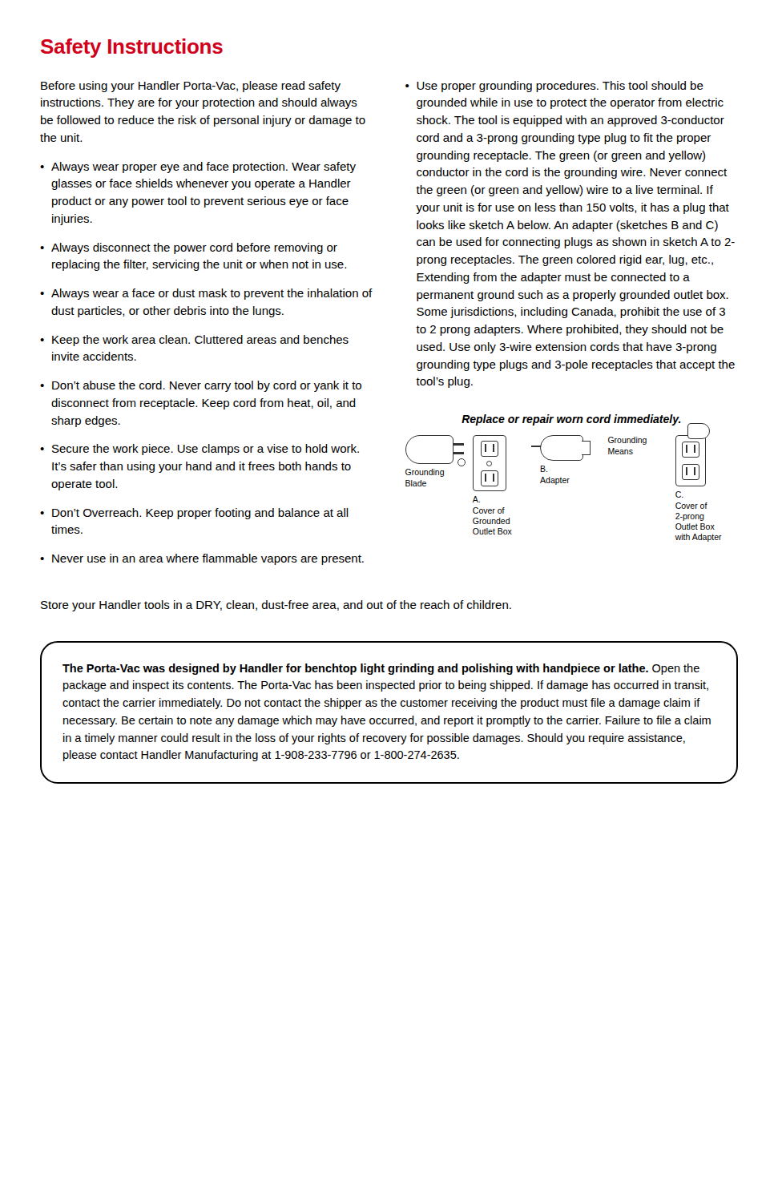Safety Instructions
Before using your Handler Porta-Vac, please read safety instructions. They are for your protection and should always be followed to reduce the risk of personal injury or damage to the unit.
Always wear proper eye and face protection. Wear safety glasses or face shields whenever you operate a Handler product or any power tool to prevent serious eye or face injuries.
Always disconnect the power cord before removing or replacing the filter, servicing the unit or when not in use.
Always wear a face or dust mask to prevent the inhalation of dust particles, or other debris into the lungs.
Keep the work area clean. Cluttered areas and benches invite accidents.
Don’t abuse the cord. Never carry tool by cord or yank it to disconnect from receptacle. Keep cord from heat, oil, and sharp edges.
Secure the work piece. Use clamps or a vise to hold work. It’s safer than using your hand and it frees both hands to operate tool.
Don’t Overreach. Keep proper footing and balance at all times.
Never use in an area where flammable vapors are present.
Use proper grounding procedures. This tool should be grounded while in use to protect the operator from electric shock. The tool is equipped with an approved 3-conductor cord and a 3-prong grounding type plug to fit the proper grounding receptacle. The green (or green and yellow) conductor in the cord is the grounding wire. Never connect the green (or green and yellow) wire to a live terminal. If your unit is for use on less than 150 volts, it has a plug that looks like sketch A below. An adapter (sketches B and C) can be used for connecting plugs as shown in sketch A to 2-prong receptacles. The green colored rigid ear, lug, etc., Extending from the adapter must be connected to a permanent ground such as a properly grounded outlet box. Some jurisdictions, including Canada, prohibit the use of 3 to 2 prong adapters. Where prohibited, they should not be used. Use only 3-wire extension cords that have 3-prong grounding type plugs and 3-pole receptacles that accept the tool’s plug.
Replace or repair worn cord immediately.
Grounding Blade
A. Cover of Grounded Outlet Box
B. Adapter
Grounding Means
C. Cover of 2-prong Outlet Box with Adapter
Store your Handler tools in a DRY, clean, dust-free area, and out of the reach of children.
The Porta-Vac was designed by Handler for benchtop light grinding and polishing with handpiece or lathe. Open the package and inspect its contents. The Porta-Vac has been inspected prior to being shipped. If damage has occurred in transit, contact the carrier immediately. Do not contact the shipper as the customer receiving the product must file a damage claim if necessary. Be certain to note any damage which may have occurred, and report it promptly to the carrier. Failure to file a claim in a timely manner could result in the loss of your rights of recovery for possible damages. Should you require assistance, please contact Handler Manufacturing at 1-908-233-7796 or 1-800-274-2635.